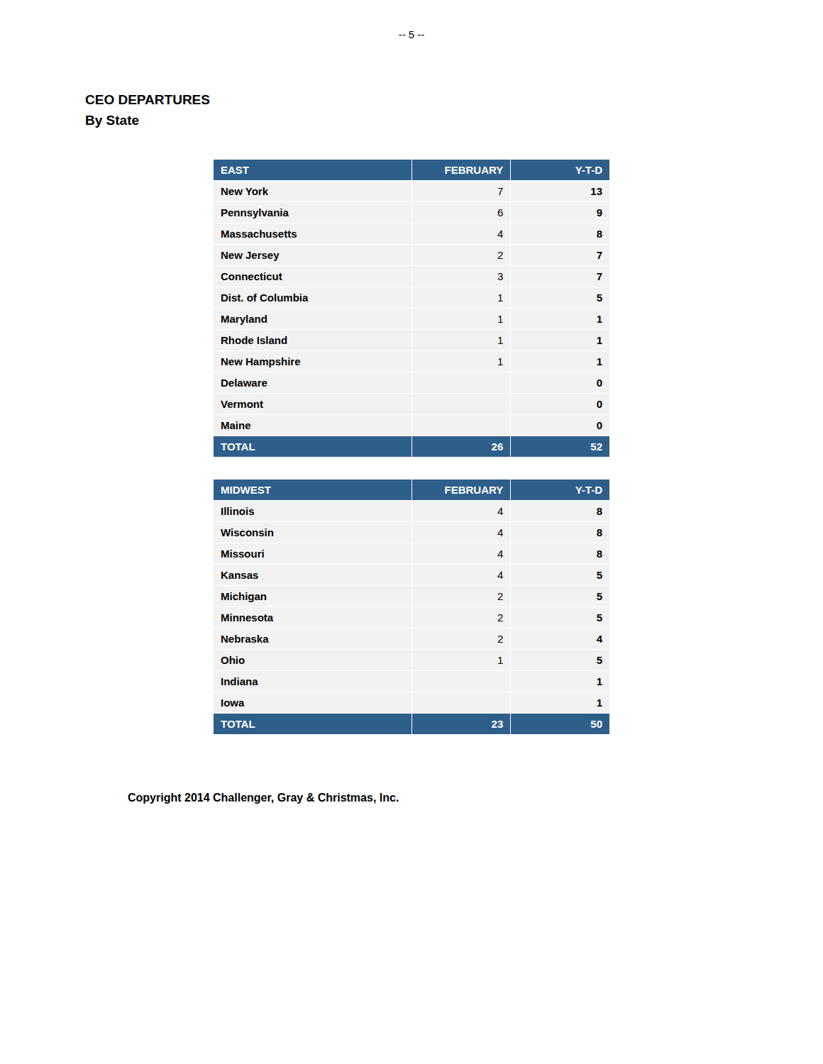-- 5 --
CEO DEPARTURES
By State
| EAST | FEBRUARY | Y-T-D |
| --- | --- | --- |
| New York | 7 | 13 |
| Pennsylvania | 6 | 9 |
| Massachusetts | 4 | 8 |
| New Jersey | 2 | 7 |
| Connecticut | 3 | 7 |
| Dist. of Columbia | 1 | 5 |
| Maryland | 1 | 1 |
| Rhode Island | 1 | 1 |
| New Hampshire | 1 | 1 |
| Delaware | | 0 |
| Vermont | | 0 |
| Maine | | 0 |
| TOTAL | 26 | 52 |
| MIDWEST | FEBRUARY | Y-T-D |
| --- | --- | --- |
| Illinois | 4 | 8 |
| Wisconsin | 4 | 8 |
| Missouri | 4 | 8 |
| Kansas | 4 | 5 |
| Michigan | 2 | 5 |
| Minnesota | 2 | 5 |
| Nebraska | 2 | 4 |
| Ohio | 1 | 5 |
| Indiana | | 1 |
| Iowa | | 1 |
| TOTAL | 23 | 50 |
Copyright 2014 Challenger, Gray & Christmas, Inc.